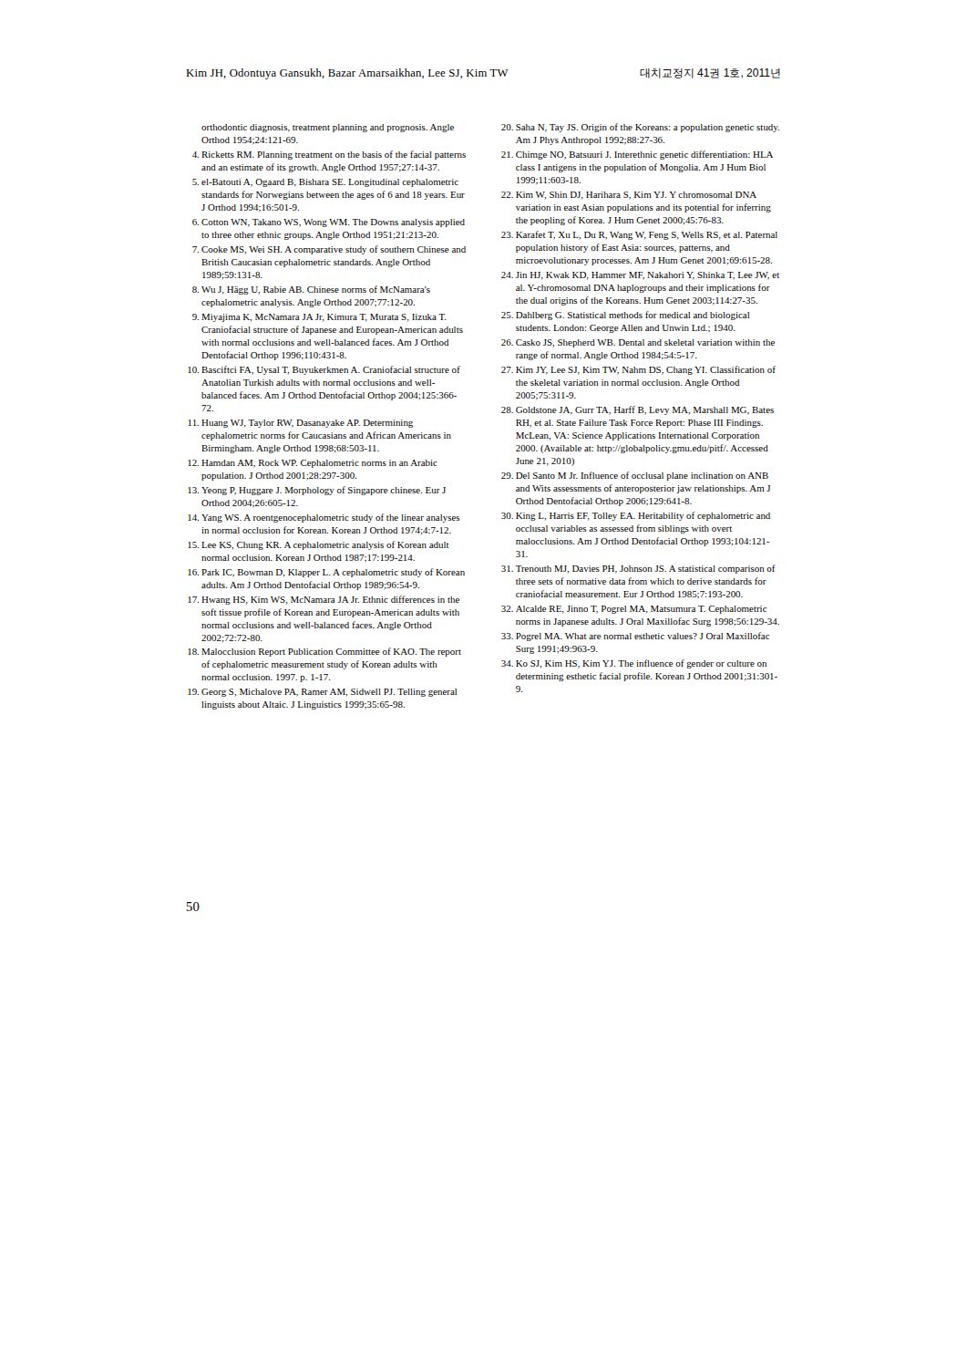Kim JH, Odontuya Gansukh, Bazar Amarsaikhan, Lee SJ, Kim TW
대치교정지 41권 1호, 2011년
orthodontic diagnosis, treatment planning and prognosis. Angle Orthod 1954;24:121-69.
4. Ricketts RM. Planning treatment on the basis of the facial patterns and an estimate of its growth. Angle Orthod 1957;27:14-37.
5. el-Batouti A, Ogaard B, Bishara SE. Longitudinal cephalometric standards for Norwegians between the ages of 6 and 18 years. Eur J Orthod 1994;16:501-9.
6. Cotton WN, Takano WS, Wong WM. The Downs analysis applied to three other ethnic groups. Angle Orthod 1951;21:213-20.
7. Cooke MS, Wei SH. A comparative study of southern Chinese and British Caucasian cephalometric standards. Angle Orthod 1989;59:131-8.
8. Wu J, Hägg U, Rabie AB. Chinese norms of McNamara's cephalometric analysis. Angle Orthod 2007;77:12-20.
9. Miyajima K, McNamara JA Jr, Kimura T, Murata S, Iizuka T. Craniofacial structure of Japanese and European-American adults with normal occlusions and well-balanced faces. Am J Orthod Dentofacial Orthop 1996;110:431-8.
10. Basciftci FA, Uysal T, Buyukerkmen A. Craniofacial structure of Anatolian Turkish adults with normal occlusions and well-balanced faces. Am J Orthod Dentofacial Orthop 2004;125:366-72.
11. Huang WJ, Taylor RW, Dasanayake AP. Determining cephalometric norms for Caucasians and African Americans in Birmingham. Angle Orthod 1998;68:503-11.
12. Hamdan AM, Rock WP. Cephalometric norms in an Arabic population. J Orthod 2001;28:297-300.
13. Yeong P, Huggare J. Morphology of Singapore chinese. Eur J Orthod 2004;26:605-12.
14. Yang WS. A roentgenocephalometric study of the linear analyses in normal occlusion for Korean. Korean J Orthod 1974;4:7-12.
15. Lee KS, Chung KR. A cephalometric analysis of Korean adult normal occlusion. Korean J Orthod 1987;17:199-214.
16. Park IC, Bowman D, Klapper L. A cephalometric study of Korean adults. Am J Orthod Dentofacial Orthop 1989;96:54-9.
17. Hwang HS, Kim WS, McNamara JA Jr. Ethnic differences in the soft tissue profile of Korean and European-American adults with normal occlusions and well-balanced faces. Angle Orthod 2002;72:72-80.
18. Malocclusion Report Publication Committee of KAO. The report of cephalometric measurement study of Korean adults with normal occlusion. 1997. p. 1-17.
19. Georg S, Michalove PA, Ramer AM, Sidwell PJ. Telling general linguists about Altaic. J Linguistics 1999;35:65-98.
20. Saha N, Tay JS. Origin of the Koreans: a population genetic study. Am J Phys Anthropol 1992;88:27-36.
21. Chimge NO, Batsuuri J. Interethnic genetic differentiation: HLA class I antigens in the population of Mongolia. Am J Hum Biol 1999;11:603-18.
22. Kim W, Shin DJ, Harihara S, Kim YJ. Y chromosomal DNA variation in east Asian populations and its potential for inferring the peopling of Korea. J Hum Genet 2000;45:76-83.
23. Karafet T, Xu L, Du R, Wang W, Feng S, Wells RS, et al. Paternal population history of East Asia: sources, patterns, and microevolutionary processes. Am J Hum Genet 2001;69:615-28.
24. Jin HJ, Kwak KD, Hammer MF, Nakahori Y, Shinka T, Lee JW, et al. Y-chromosomal DNA haplogroups and their implications for the dual origins of the Koreans. Hum Genet 2003;114:27-35.
25. Dahlberg G. Statistical methods for medical and biological students. London: George Allen and Unwin Ltd.; 1940.
26. Casko JS, Shepherd WB. Dental and skeletal variation within the range of normal. Angle Orthod 1984;54:5-17.
27. Kim JY, Lee SJ, Kim TW, Nahm DS, Chang YI. Classification of the skeletal variation in normal occlusion. Angle Orthod 2005;75:311-9.
28. Goldstone JA, Gurr TA, Harff B, Levy MA, Marshall MG, Bates RH, et al. State Failure Task Force Report: Phase III Findings. McLean, VA: Science Applications International Corporation 2000. (Available at: http://globalpolicy.gmu.edu/pitf/. Accessed June 21, 2010)
29. Del Santo M Jr. Influence of occlusal plane inclination on ANB and Wits assessments of anteroposterior jaw relationships. Am J Orthod Dentofacial Orthop 2006;129:641-8.
30. King L, Harris EF, Tolley EA. Heritability of cephalometric and occlusal variables as assessed from siblings with overt malocclusions. Am J Orthod Dentofacial Orthop 1993;104:121-31.
31. Trenouth MJ, Davies PH, Johnson JS. A statistical comparison of three sets of normative data from which to derive standards for craniofacial measurement. Eur J Orthod 1985;7:193-200.
32. Alcalde RE, Jinno T, Pogrel MA, Matsumura T. Cephalometric norms in Japanese adults. J Oral Maxillofac Surg 1998;56:129-34.
33. Pogrel MA. What are normal esthetic values? J Oral Maxillofac Surg 1991;49:963-9.
34. Ko SJ, Kim HS, Kim YJ. The influence of gender or culture on determining esthetic facial profile. Korean J Orthod 2001;31:301-9.
50